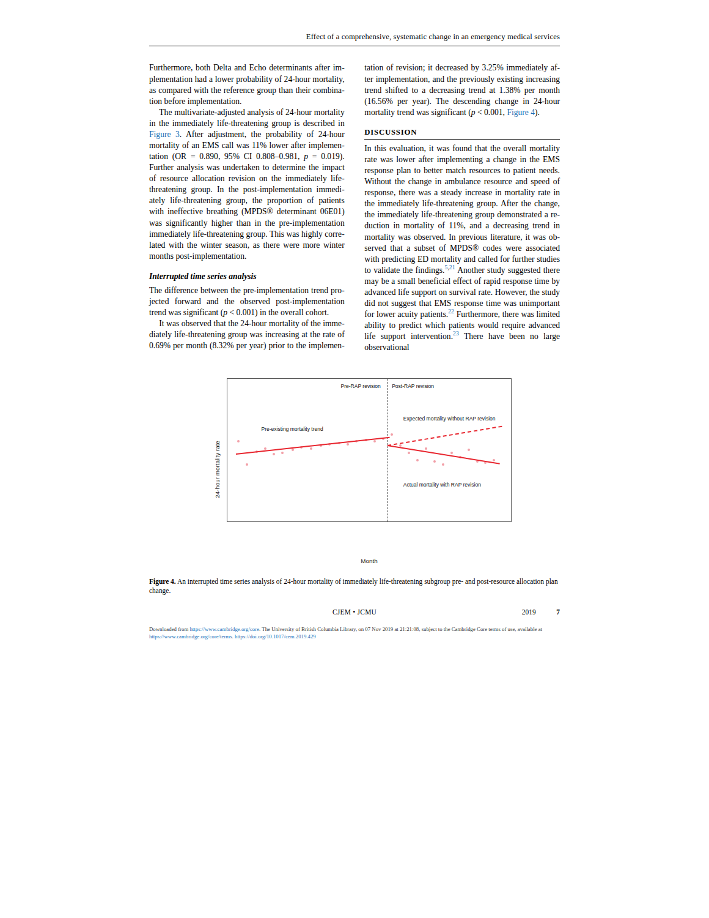Effect of a comprehensive, systematic change in an emergency medical services
Furthermore, both Delta and Echo determinants after implementation had a lower probability of 24-hour mortality, as compared with the reference group than their combination before implementation.
The multivariate-adjusted analysis of 24-hour mortality in the immediately life-threatening group is described in Figure 3. After adjustment, the probability of 24-hour mortality of an EMS call was 11% lower after implementation (OR = 0.890, 95% CI 0.808–0.981, p = 0.019). Further analysis was undertaken to determine the impact of resource allocation revision on the immediately life-threatening group. In the post-implementation immediately life-threatening group, the proportion of patients with ineffective breathing (MPDS® determinant 06E01) was significantly higher than in the pre-implementation immediately life-threatening group. This was highly correlated with the winter season, as there were more winter months post-implementation.
Interrupted time series analysis
The difference between the pre-implementation trend projected forward and the observed post-implementation trend was significant (p < 0.001) in the overall cohort.
It was observed that the 24-hour mortality of the immediately life-threatening group was increasing at the rate of 0.69% per month (8.32% per year) prior to the implementation of revision; it decreased by 3.25% immediately after implementation, and the previously existing increasing trend shifted to a decreasing trend at 1.38% per month (16.56% per year). The descending change in 24-hour mortality trend was significant (p < 0.001, Figure 4).
Discussion
In this evaluation, it was found that the overall mortality rate was lower after implementing a change in the EMS response plan to better match resources to patient needs. Without the change in ambulance resource and speed of response, there was a steady increase in mortality rate in the immediately life-threatening group. After the change, the immediately life-threatening group demonstrated a reduction in mortality of 11%, and a decreasing trend in mortality was observed. In previous literature, it was observed that a subset of MPDS® codes were associated with predicting ED mortality and called for further studies to validate the findings.5,21 Another study suggested there may be a small beneficial effect of rapid response time by advanced life support on survival rate. However, the study did not suggest that EMS response time was unimportant for lower acuity patients.22 Furthermore, there was limited ability to predict which patients would require advanced life support intervention.23 There have been no large observational
24-hour mortality rate
100 %
80 %
60 %
40 %
20 %
0 %
2012-04
2012-09
2013-03
2013-09
2014-03
2014-09
2015-03
Pre-RAP revision
Post-RAP revision
Expected mortality without RAP revision
Pre-existing mortality trend
Actual mortality with RAP revision
Month
Figure 4. An interrupted time series analysis of 24-hour mortality of immediately life-threatening subgroup pre- and post-resource allocation plan change.
CJEM • JCMU 20197
Downloaded from https://www.cambridge.org/core. The University of British Columbia Library, on 07 Nov 2019 at 21:21:08, subject to the Cambridge Core terms of use, available at
https://www.cambridge.org/core/terms. https://doi.org/10.1017/cem.2019.429